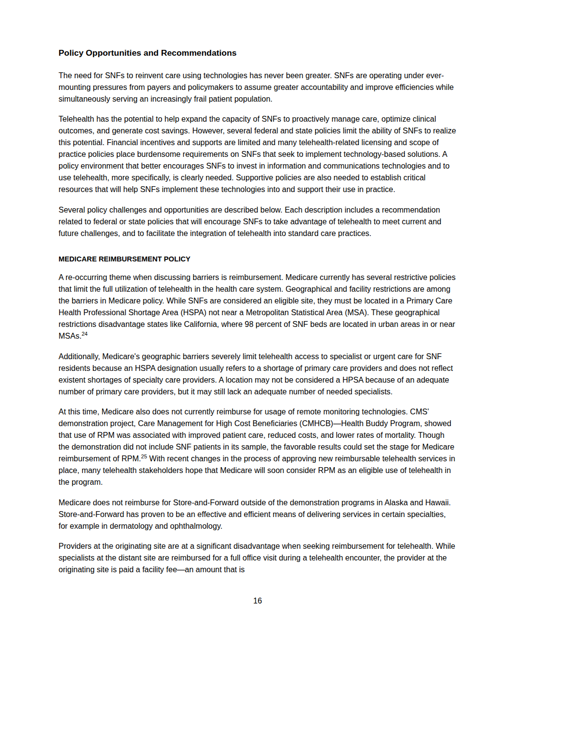Policy Opportunities and Recommendations
The need for SNFs to reinvent care using technologies has never been greater. SNFs are operating under ever-mounting pressures from payers and policymakers to assume greater accountability and improve efficiencies while simultaneously serving an increasingly frail patient population.
Telehealth has the potential to help expand the capacity of SNFs to proactively manage care, optimize clinical outcomes, and generate cost savings. However, several federal and state policies limit the ability of SNFs to realize this potential. Financial incentives and supports are limited and many telehealth-related licensing and scope of practice policies place burdensome requirements on SNFs that seek to implement technology-based solutions. A policy environment that better encourages SNFs to invest in information and communications technologies and to use telehealth, more specifically, is clearly needed. Supportive policies are also needed to establish critical resources that will help SNFs implement these technologies into and support their use in practice.
Several policy challenges and opportunities are described below. Each description includes a recommendation related to federal or state policies that will encourage SNFs to take advantage of telehealth to meet current and future challenges, and to facilitate the integration of telehealth into standard care practices.
MEDICARE REIMBURSEMENT POLICY
A re-occurring theme when discussing barriers is reimbursement. Medicare currently has several restrictive policies that limit the full utilization of telehealth in the health care system. Geographical and facility restrictions are among the barriers in Medicare policy. While SNFs are considered an eligible site, they must be located in a Primary Care Health Professional Shortage Area (HSPA) not near a Metropolitan Statistical Area (MSA). These geographical restrictions disadvantage states like California, where 98 percent of SNF beds are located in urban areas in or near MSAs.24
Additionally, Medicare's geographic barriers severely limit telehealth access to specialist or urgent care for SNF residents because an HSPA designation usually refers to a shortage of primary care providers and does not reflect existent shortages of specialty care providers. A location may not be considered a HPSA because of an adequate number of primary care providers, but it may still lack an adequate number of needed specialists.
At this time, Medicare also does not currently reimburse for usage of remote monitoring technologies. CMS' demonstration project, Care Management for High Cost Beneficiaries (CMHCB)—Health Buddy Program, showed that use of RPM was associated with improved patient care, reduced costs, and lower rates of mortality. Though the demonstration did not include SNF patients in its sample, the favorable results could set the stage for Medicare reimbursement of RPM.25 With recent changes in the process of approving new reimbursable telehealth services in place, many telehealth stakeholders hope that Medicare will soon consider RPM as an eligible use of telehealth in the program.
Medicare does not reimburse for Store-and-Forward outside of the demonstration programs in Alaska and Hawaii. Store-and-Forward has proven to be an effective and efficient means of delivering services in certain specialties, for example in dermatology and ophthalmology.
Providers at the originating site are at a significant disadvantage when seeking reimbursement for telehealth. While specialists at the distant site are reimbursed for a full office visit during a telehealth encounter, the provider at the originating site is paid a facility fee—an amount that is
16